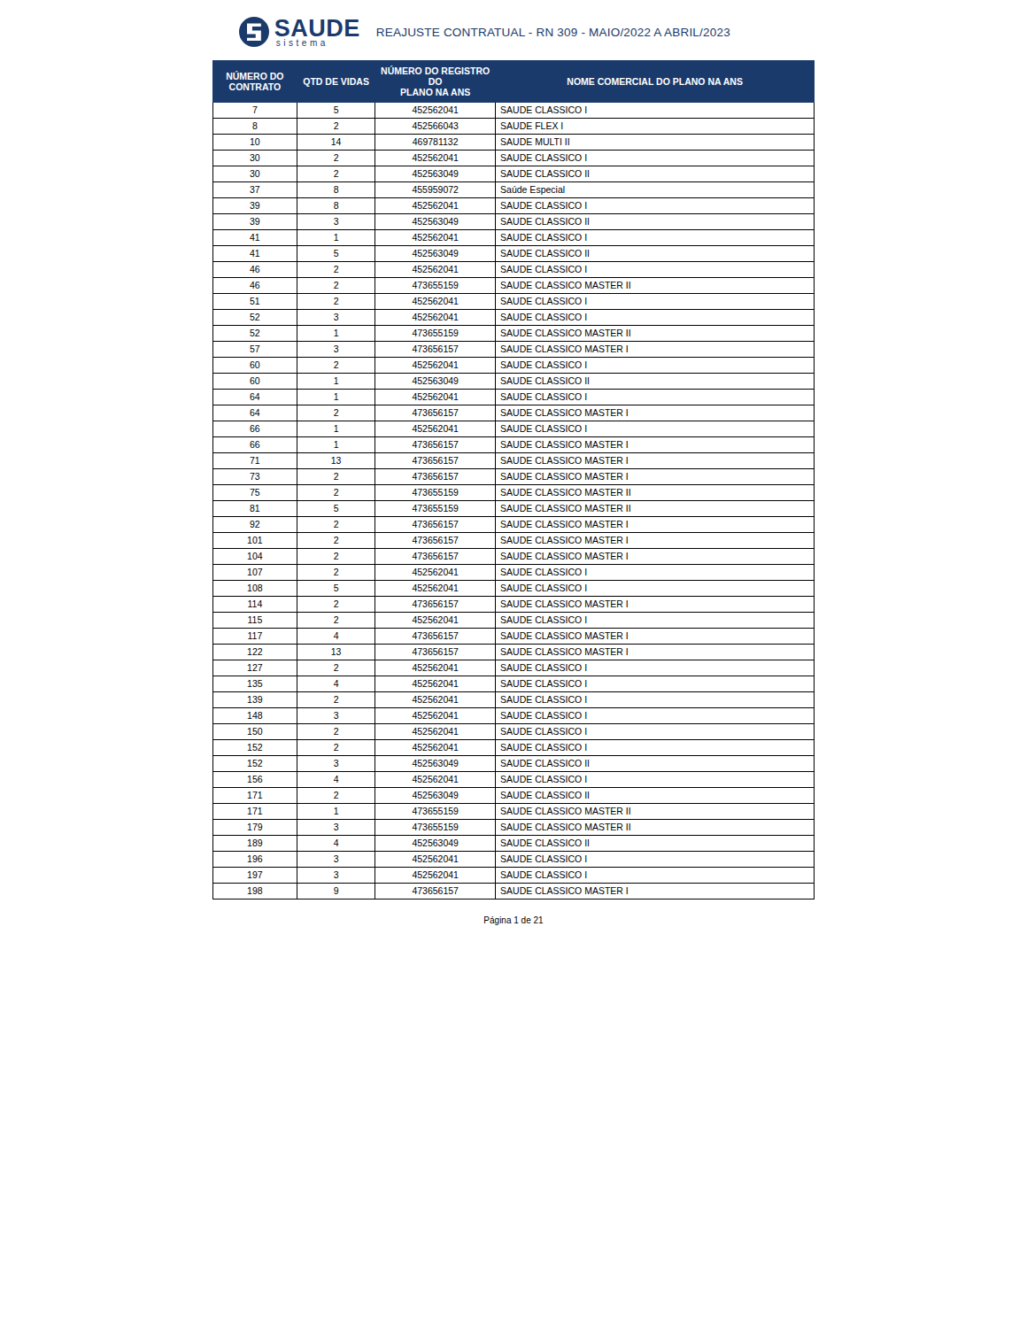SAUDE sistema
REAJUSTE CONTRATUAL - RN 309 - MAIO/2022 A ABRIL/2023
| NÚMERO DO CONTRATO | QTD DE VIDAS | NÚMERO DO REGISTRO DO PLANO NA ANS | NOME COMERCIAL DO PLANO NA ANS |
| --- | --- | --- | --- |
| 7 | 5 | 452562041 | SAUDE CLASSICO I |
| 8 | 2 | 452566043 | SAUDE FLEX I |
| 10 | 14 | 469781132 | SAUDE MULTI II |
| 30 | 2 | 452562041 | SAUDE CLASSICO I |
| 30 | 2 | 452563049 | SAUDE CLASSICO II |
| 37 | 8 | 455959072 | Saúde Especial |
| 39 | 8 | 452562041 | SAUDE CLASSICO I |
| 39 | 3 | 452563049 | SAUDE CLASSICO II |
| 41 | 1 | 452562041 | SAUDE CLASSICO I |
| 41 | 5 | 452563049 | SAUDE CLASSICO II |
| 46 | 2 | 452562041 | SAUDE CLASSICO I |
| 46 | 2 | 473655159 | SAUDE CLASSICO MASTER II |
| 51 | 2 | 452562041 | SAUDE CLASSICO I |
| 52 | 3 | 452562041 | SAUDE CLASSICO I |
| 52 | 1 | 473655159 | SAUDE CLASSICO MASTER II |
| 57 | 3 | 473656157 | SAUDE CLASSICO MASTER I |
| 60 | 2 | 452562041 | SAUDE CLASSICO I |
| 60 | 1 | 452563049 | SAUDE CLASSICO II |
| 64 | 1 | 452562041 | SAUDE CLASSICO I |
| 64 | 2 | 473656157 | SAUDE CLASSICO MASTER I |
| 66 | 1 | 452562041 | SAUDE CLASSICO I |
| 66 | 1 | 473656157 | SAUDE CLASSICO MASTER I |
| 71 | 13 | 473656157 | SAUDE CLASSICO MASTER I |
| 73 | 2 | 473656157 | SAUDE CLASSICO MASTER I |
| 75 | 2 | 473655159 | SAUDE CLASSICO MASTER II |
| 81 | 5 | 473655159 | SAUDE CLASSICO MASTER II |
| 92 | 2 | 473656157 | SAUDE CLASSICO MASTER I |
| 101 | 2 | 473656157 | SAUDE CLASSICO MASTER I |
| 104 | 2 | 473656157 | SAUDE CLASSICO MASTER I |
| 107 | 2 | 452562041 | SAUDE CLASSICO I |
| 108 | 5 | 452562041 | SAUDE CLASSICO I |
| 114 | 2 | 473656157 | SAUDE CLASSICO MASTER I |
| 115 | 2 | 452562041 | SAUDE CLASSICO I |
| 117 | 4 | 473656157 | SAUDE CLASSICO MASTER I |
| 122 | 13 | 473656157 | SAUDE CLASSICO MASTER I |
| 127 | 2 | 452562041 | SAUDE CLASSICO I |
| 135 | 4 | 452562041 | SAUDE CLASSICO I |
| 139 | 2 | 452562041 | SAUDE CLASSICO I |
| 148 | 3 | 452562041 | SAUDE CLASSICO I |
| 150 | 2 | 452562041 | SAUDE CLASSICO I |
| 152 | 2 | 452562041 | SAUDE CLASSICO I |
| 152 | 3 | 452563049 | SAUDE CLASSICO II |
| 156 | 4 | 452562041 | SAUDE CLASSICO I |
| 171 | 2 | 452563049 | SAUDE CLASSICO II |
| 171 | 1 | 473655159 | SAUDE CLASSICO MASTER II |
| 179 | 3 | 473655159 | SAUDE CLASSICO MASTER II |
| 189 | 4 | 452563049 | SAUDE CLASSICO II |
| 196 | 3 | 452562041 | SAUDE CLASSICO I |
| 197 | 3 | 452562041 | SAUDE CLASSICO I |
| 198 | 9 | 473656157 | SAUDE CLASSICO MASTER I |
Página 1 de 21